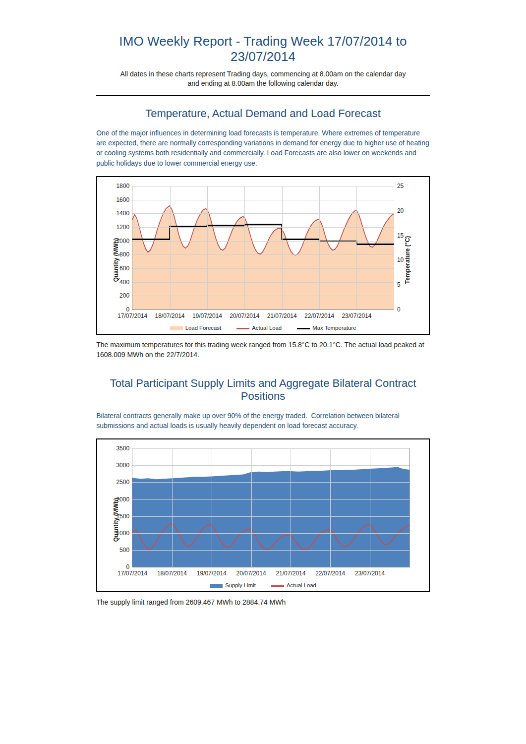IMO Weekly Report - Trading Week 17/07/2014 to 23/07/2014
All dates in these charts represent Trading days, commencing at 8.00am on the calendar day and ending at 8.00am the following calendar day.
Temperature, Actual Demand and Load Forecast
One of the major influences in determining load forecasts is temperature. Where extremes of temperature are expected, there are normally corresponding variations in demand for energy due to higher use of heating or cooling systems both residentially and commercially. Load Forecasts are also lower on weekends and public holidays due to lower commercial energy use.
Quantity (MWh)
Temperature (°C)
1800
1600
1400
1200
1000
800
600
400
200
0
25
20
15
10
5
0
17/07/2014
18/07/2014
19/07/2014
20/07/2014
21/07/2014
22/07/2014
23/07/2014
Load Forecast Actual Load Max Temperature
The maximum temperatures for this trading week ranged from 15.8°C to 20.1°C. The actual load peaked at 1608.009 MWh on the 22/7/2014.
Total Participant Supply Limits and Aggregate Bilateral Contract Positions
Bilateral contracts generally make up over 90% of the energy traded. Correlation between bilateral submissions and actual loads is usually heavily dependent on load forecast accuracy.
Quantity (MWh)
3500
3000
2500
2000
1500
1000
500
0
17/07/2014
18/07/2014
19/07/2014
20/07/2014
21/07/2014
22/07/2014
23/07/2014
Supply Limit Actual Load
The supply limit ranged from 2609.467 MWh to 2884.74 MWh